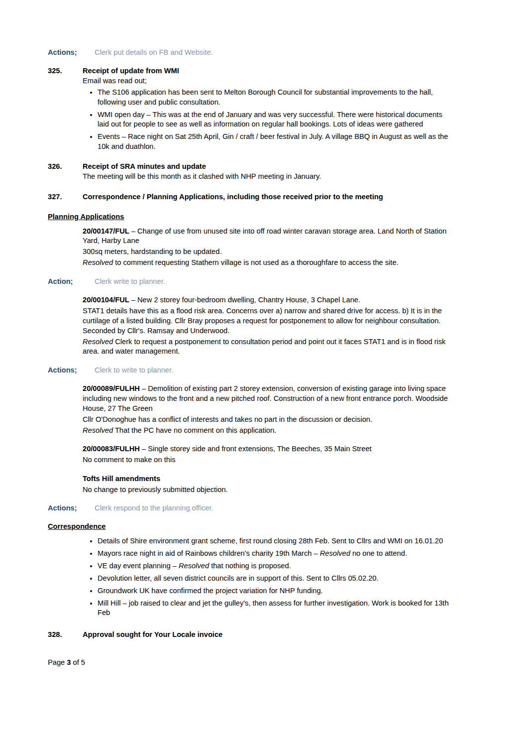Actions; Clerk put details on FB and Website.
325. Receipt of update from WMI
Email was read out;
The S106 application has been sent to Melton Borough Council for substantial improvements to the hall, following user and public consultation.
WMI open day – This was at the end of January and was very successful. There were historical documents laid out for people to see as well as information on regular hall bookings. Lots of ideas were gathered
Events – Race night on Sat 25th April, Gin / craft / beer festival in July. A village BBQ in August as well as the 10k and duathlon.
326. Receipt of SRA minutes and update
The meeting will be this month as it clashed with NHP meeting in January.
327. Correspondence / Planning Applications, including those received prior to the meeting
Planning Applications
20/00147/FUL – Change of use from unused site into off road winter caravan storage area. Land North of Station Yard, Harby Lane
300sq meters, hardstanding to be updated.
Resolved to comment requesting Stathern village is not used as a thoroughfare to access the site.
Action; Clerk write to planner.
20/00104/FUL – New 2 storey four-bedroom dwelling, Chantry House, 3 Chapel Lane.
STAT1 details have this as a flood risk area. Concerns over a) narrow and shared drive for access. b) It is in the curtilage of a listed building. Cllr Bray proposes a request for postponement to allow for neighbour consultation. Seconded by Cllr's. Ramsay and Underwood.
Resolved Clerk to request a postponement to consultation period and point out it faces STAT1 and is in flood risk area. and water management.
Actions; Clerk to write to planner.
20/00089/FULHH – Demolition of existing part 2 storey extension, conversion of existing garage into living space including new windows to the front and a new pitched roof. Construction of a new front entrance porch. Woodside House, 27 The Green
Cllr O'Donoghue has a conflict of interests and takes no part in the discussion or decision.
Resolved That the PC have no comment on this application.
20/00083/FULHH – Single storey side and front extensions, The Beeches, 35 Main Street
No comment to make on this
Tofts Hill amendments
No change to previously submitted objection.
Actions; Clerk respond to the planning officer.
Correspondence
Details of Shire environment grant scheme, first round closing 28th Feb. Sent to Cllrs and WMI on 16.01.20
Mayors race night in aid of Rainbows children's charity 19th March – Resolved no one to attend.
VE day event planning – Resolved that nothing is proposed.
Devolution letter, all seven district councils are in support of this. Sent to Cllrs 05.02.20.
Groundwork UK have confirmed the project variation for NHP funding.
Mill Hill – job raised to clear and jet the gulley's, then assess for further investigation. Work is booked for 13th Feb
328. Approval sought for Your Locale invoice
Page 3 of 5